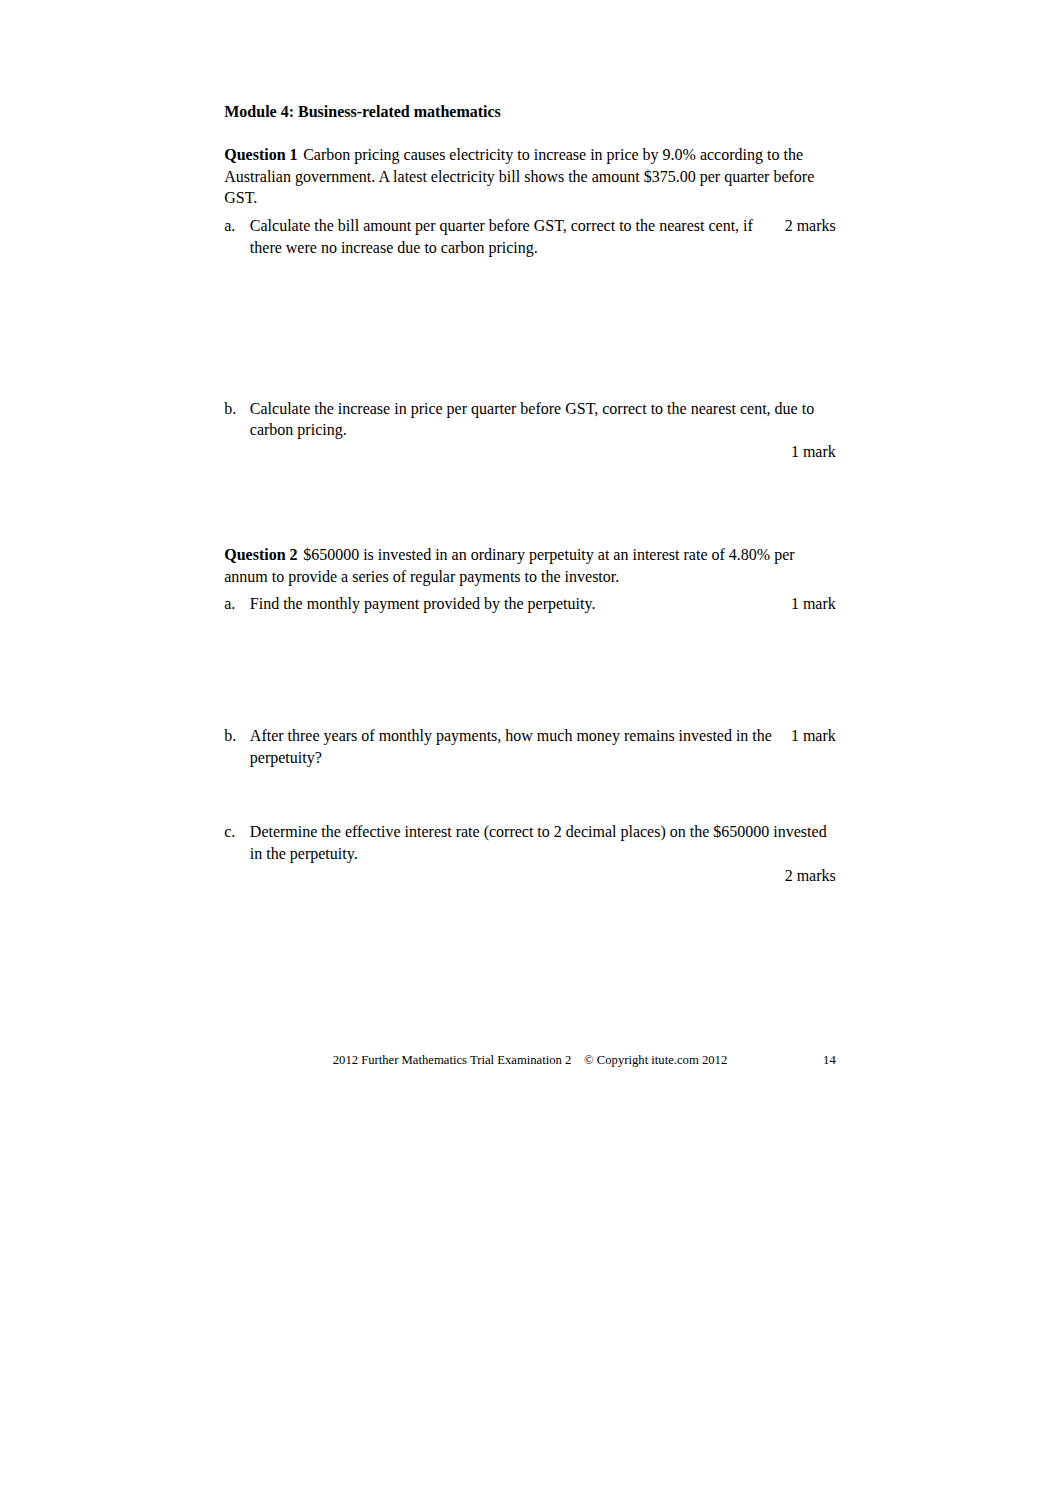Module 4: Business-related mathematics
Question 1 Carbon pricing causes electricity to increase in price by 9.0% according to the Australian government. A latest electricity bill shows the amount $375.00 per quarter before GST.
a.
2 marks Calculate the bill amount per quarter before GST, correct to the nearest cent, if there were no increase due to carbon pricing.
b.
Calculate the increase in price per quarter before GST, correct to the nearest cent, due to carbon pricing.
1 mark
Question 2$650000 is invested in an ordinary perpetuity at an interest rate of 4.80% per annum to provide a series of regular payments to the investor.
a.
1 mark Find the monthly payment provided by the perpetuity.
b.
1 mark After three years of monthly payments, how much money remains invested in the perpetuity?
c.
Determine the effective interest rate (correct to 2 decimal places) on the $650000 invested in the perpetuity.
2 marks
2012 Further Mathematics Trial Examination 2 © Copyright itute.com 2012
14